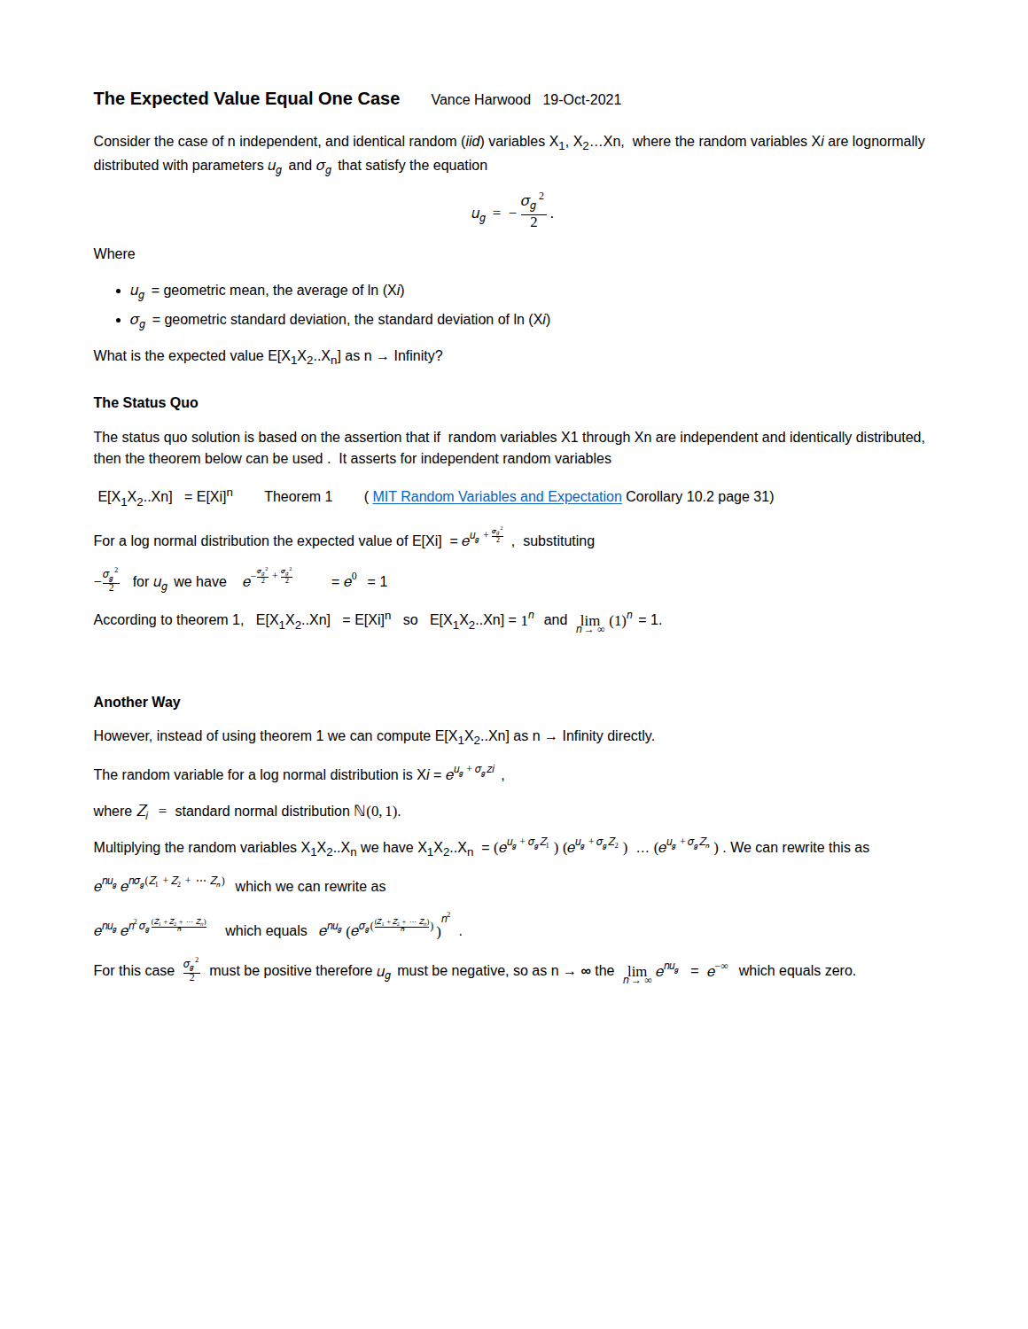The Expected Value Equal One CaseVance Harwood 19-Oct-2021
Consider the case of n independent, and identical random (iid) variables X1, X2…Xn, where the random variables Xi are lognormally distributed with parameters ug and σg that satisfy the equation
ug = − σg2 2 .
Where
ug = geometric mean, the average of ln (Xi)
σg = geometric standard deviation, the standard deviation of ln (Xi)
What is the expected value E[X1X2..Xn] as n → Infinity?
The Status Quo
The status quo solution is based on the assertion that if random variables X1 through Xn are independent and identically distributed, then the theorem below can be used . It asserts for independent random variables
E[X1X2..Xn] = E[Xi]n Theorem 1 ( MIT Random Variables and Expectation Corollary 10.2 page 31)
For a log normal distribution the expected value of E[Xi] = e ug + σg2 2 , substituting
− σg2 2 for ug we have e − σg2 2 + σg2 2 = e0 = 1
According to theorem 1, E[X1X2..Xn] = E[Xi]n so E[X1X2..Xn] = 1n and lim n→∞ (1)n = 1.
Another Way
However, instead of using theorem 1 we can compute E[X1X2..Xn] as n → Infinity directly.
The random variable for a log normal distribution is Xi = e ug + σg zi ,
where Zi = standard normal distribution ℕ(0,1).
Multiplying the random variables X1X2..Xn we have X1X2..Xn = ( e ug+σgZ1 ) ( e ug+σgZ2 ) … ( e ug+σgZn ) . We can rewrite this as
enug enσg(Z1+Z2+⋯Zn) which we can rewrite as
enug e n2 σg (Z1+Z2+⋯Zn) n which equals enug ( e σg ( (Z1+Z2+⋯Zn) n ) ) n2 .
For this case σg2 2 must be positive therefore ug must be negative, so as n → ∞ the lim n→∞ enug = e−∞ which equals zero.